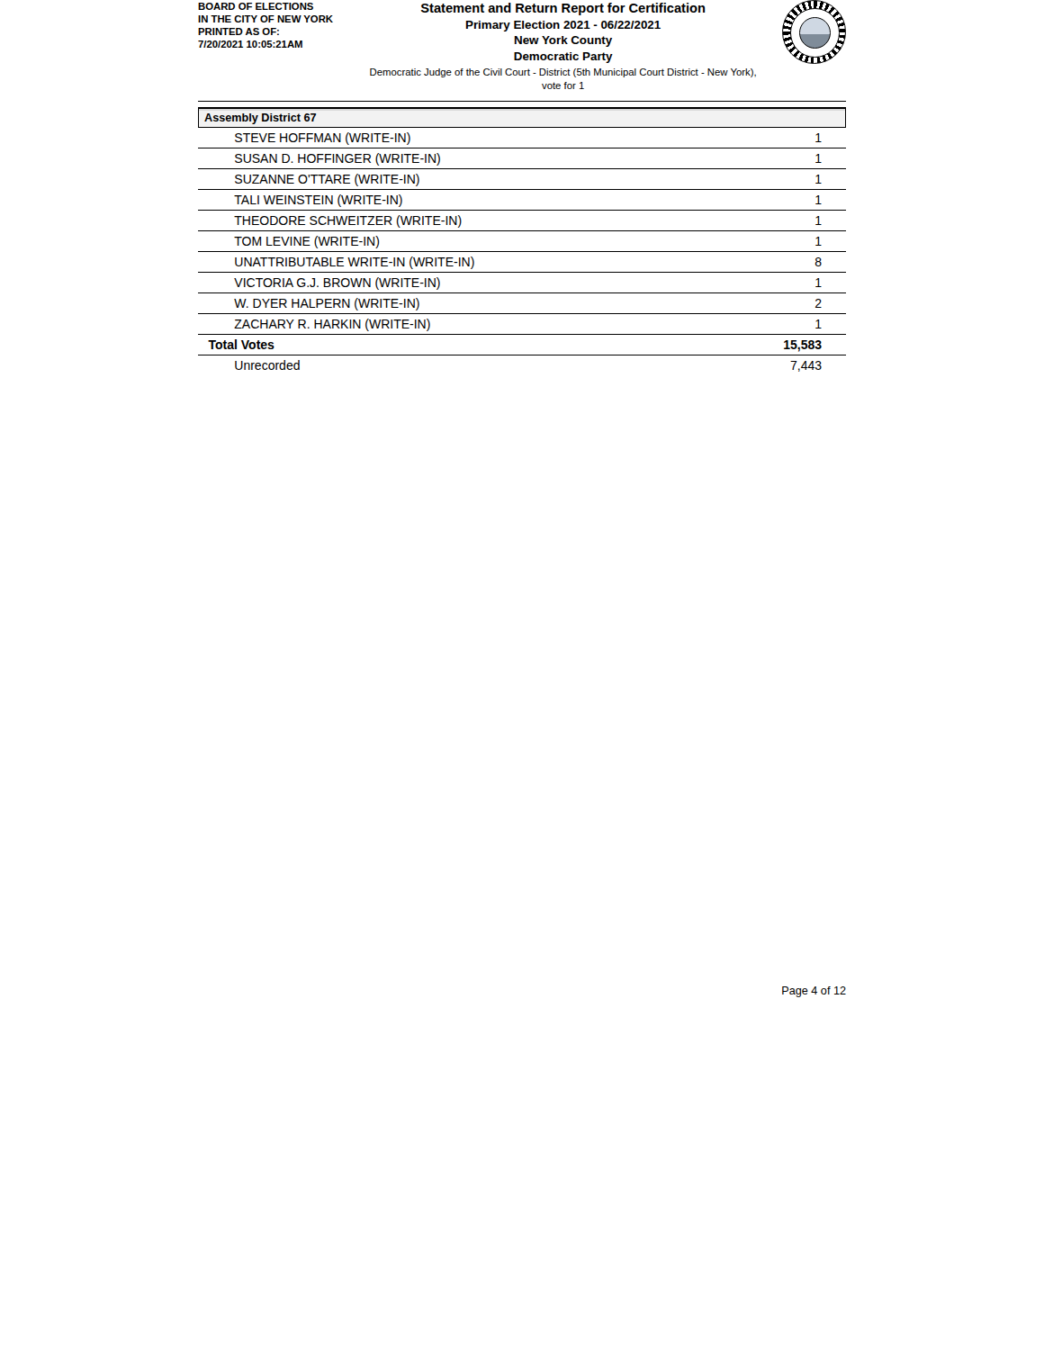BOARD OF ELECTIONS
IN THE CITY OF NEW YORK
PRINTED AS OF:
7/20/2021 10:05:21AM
Statement and Return Report for Certification
Primary Election 2021 - 06/22/2021
New York County
Democratic Party
Democratic Judge of the Civil Court - District (5th Municipal Court District - New York), vote for 1
Assembly District 67
| STEVE HOFFMAN (WRITE-IN) | 1 |
| SUSAN D. HOFFINGER (WRITE-IN) | 1 |
| SUZANNE O'TTARE (WRITE-IN) | 1 |
| TALI WEINSTEIN (WRITE-IN) | 1 |
| THEODORE SCHWEITZER (WRITE-IN) | 1 |
| TOM LEVINE (WRITE-IN) | 1 |
| UNATTRIBUTABLE WRITE-IN (WRITE-IN) | 8 |
| VICTORIA G.J. BROWN (WRITE-IN) | 1 |
| W. DYER HALPERN (WRITE-IN) | 2 |
| ZACHARY R. HARKIN (WRITE-IN) | 1 |
| Total Votes | 15,583 |
| Unrecorded | 7,443 |
Page 4 of 12